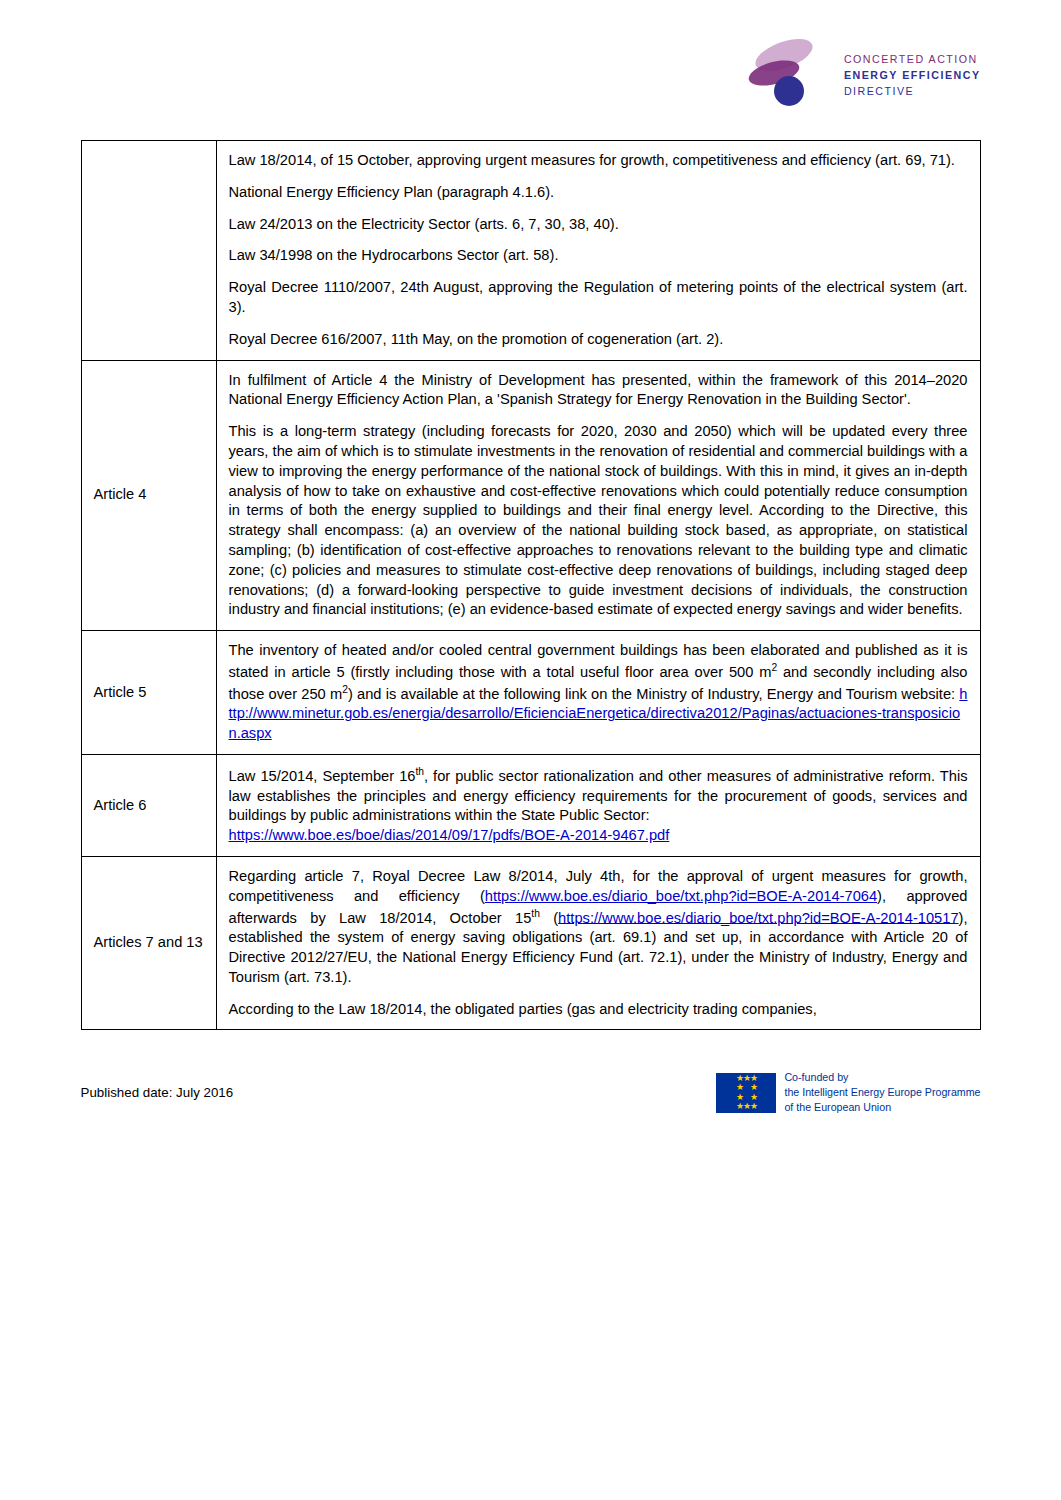CONCERTED ACTION
ENERGY EFFICIENCY
DIRECTIVE
| | Law 18/2014, of 15 October, approving urgent measures for growth, competitiveness and efficiency (art. 69, 71). National Energy Efficiency Plan (paragraph 4.1.6). Law 24/2013 on the Electricity Sector (arts. 6, 7, 30, 38, 40). Law 34/1998 on the Hydrocarbons Sector (art. 58). Royal Decree 1110/2007, 24th August, approving the Regulation of metering points of the electrical system (art. 3). Royal Decree 616/2007, 11th May, on the promotion of cogeneration (art. 2). |
| Article 4 | In fulfilment of Article 4 the Ministry of Development has presented, within the framework of this 2014–2020 National Energy Efficiency Action Plan, a 'Spanish Strategy for Energy Renovation in the Building Sector'. This is a long-term strategy (including forecasts for 2020, 2030 and 2050) which will be updated every three years, the aim of which is to stimulate investments in the renovation of residential and commercial buildings with a view to improving the energy performance of the national stock of buildings. With this in mind, it gives an in-depth analysis of how to take on exhaustive and cost-effective renovations which could potentially reduce consumption in terms of both the energy supplied to buildings and their final energy level. According to the Directive, this strategy shall encompass: (a) an overview of the national building stock based, as appropriate, on statistical sampling; (b) identification of cost-effective approaches to renovations relevant to the building type and climatic zone; (c) policies and measures to stimulate cost-effective deep renovations of buildings, including staged deep renovations; (d) a forward-looking perspective to guide investment decisions of individuals, the construction industry and financial institutions; (e) an evidence-based estimate of expected energy savings and wider benefits. |
| Article 5 | The inventory of heated and/or cooled central government buildings has been elaborated and published as it is stated in article 5 (firstly including those with a total useful floor area over 500 m 2 and secondly including also those over 250 m 2 ) and is available at the following link on the Ministry of Industry, Energy and Tourism website: http://www.minetur.gob.es/energia/desarrollo/EficienciaEnergetica/directiva2012/Paginas/actuaciones-transposicion.aspx |
| Article 6 | Law 15/2014, September 16 th , for public sector rationalization and other measures of administrative reform. This law establishes the principles and energy efficiency requirements for the procurement of goods, services and buildings by public administrations within the State Public Sector: https://www.boe.es/boe/dias/2014/09/17/pdfs/BOE-A-2014-9467.pdf |
| Articles 7 and 13 | Regarding article 7, Royal Decree Law 8/2014, July 4th, for the approval of urgent measures for growth, competitiveness and efficiency ( https://www.boe.es/diario_boe/txt.php?id=BOE-A-2014-7064 ), approved afterwards by Law 18/2014, October 15 th ( https://www.boe.es/diario_boe/txt.php?id=BOE-A-2014-10517 ), established the system of energy saving obligations (art. 69.1) and set up, in accordance with Article 20 of Directive 2012/27/EU, the National Energy Efficiency Fund (art. 72.1), under the Ministry of Industry, Energy and Tourism (art. 73.1). According to the Law 18/2014, the obligated parties (gas and electricity trading companies, |
Published date: July 2016
★★★
★ ★
★ ★
★★★ Co-funded by
the Intelligent Energy Europe Programme
of the European Union